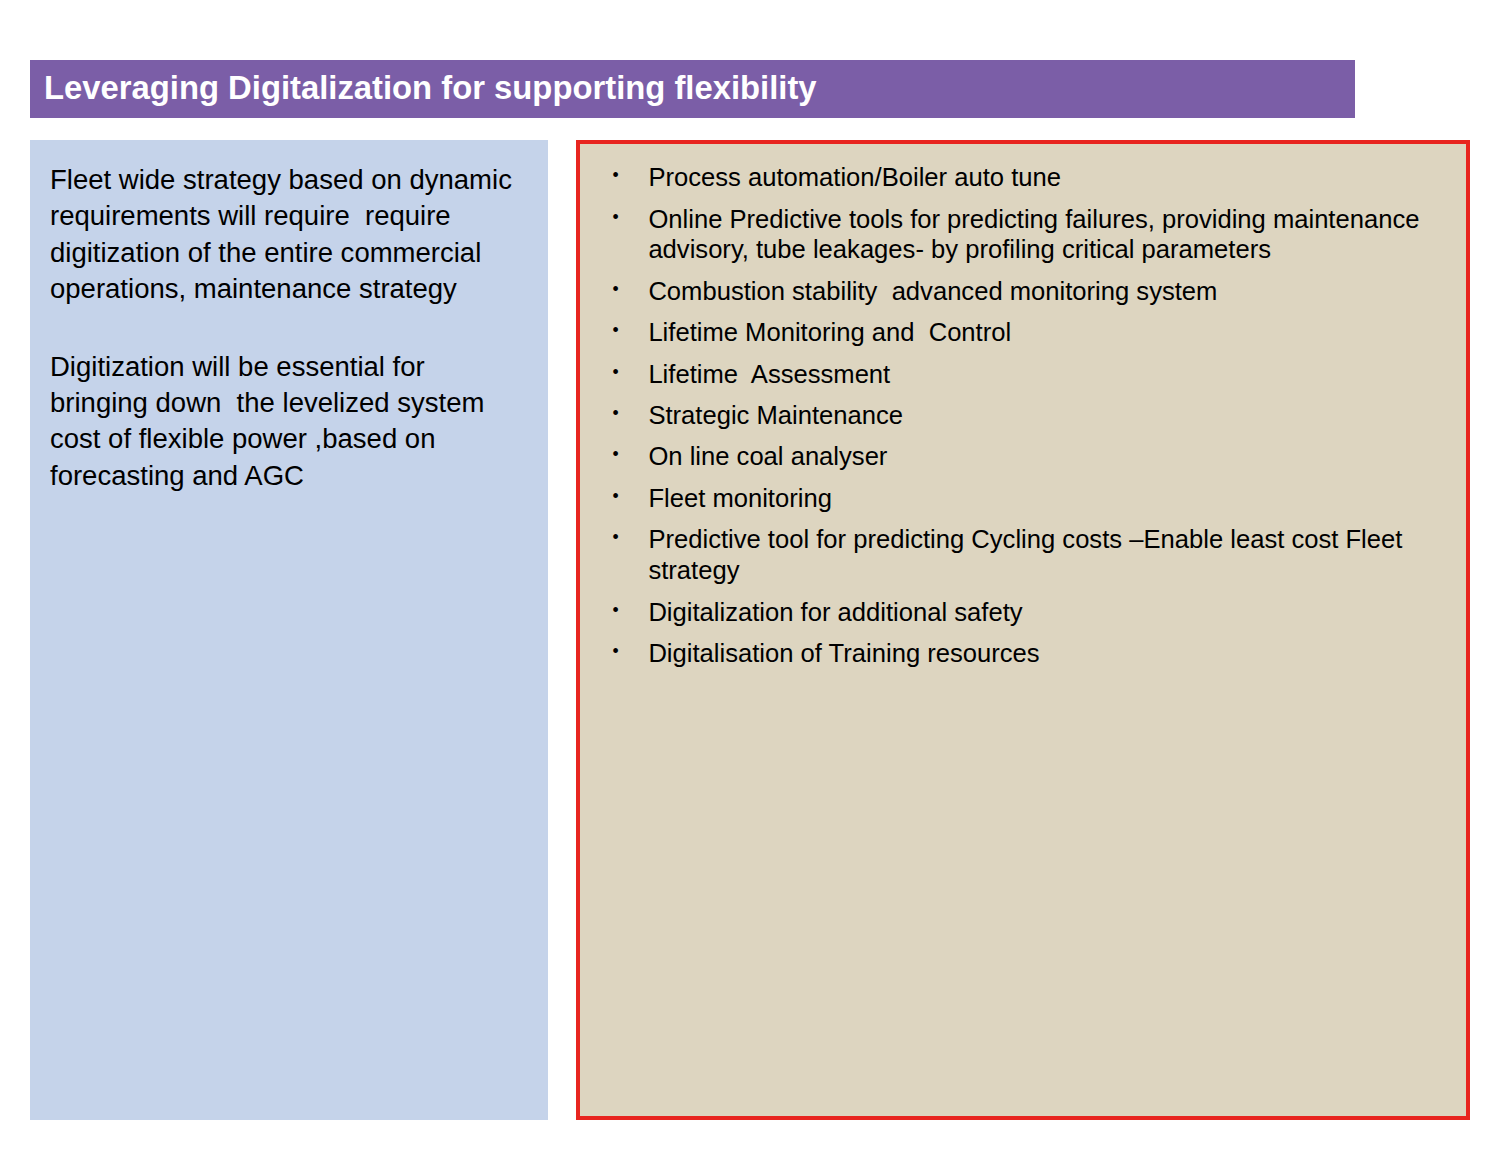Leveraging Digitalization for supporting flexibility
Fleet wide strategy based on dynamic requirements will require require digitization of the entire commercial operations, maintenance strategy
Digitization will be essential for bringing down the levelized system cost of flexible power ,based on forecasting and AGC
Process automation/Boiler auto tune
Online Predictive tools for predicting failures, providing maintenance advisory, tube leakages- by profiling critical parameters
Combustion stability advanced monitoring system
Lifetime Monitoring and Control
Lifetime Assessment
Strategic Maintenance
On line coal analyser
Fleet monitoring
Predictive tool for predicting Cycling costs –Enable least cost Fleet strategy
Digitalization for additional safety
Digitalisation of Training resources